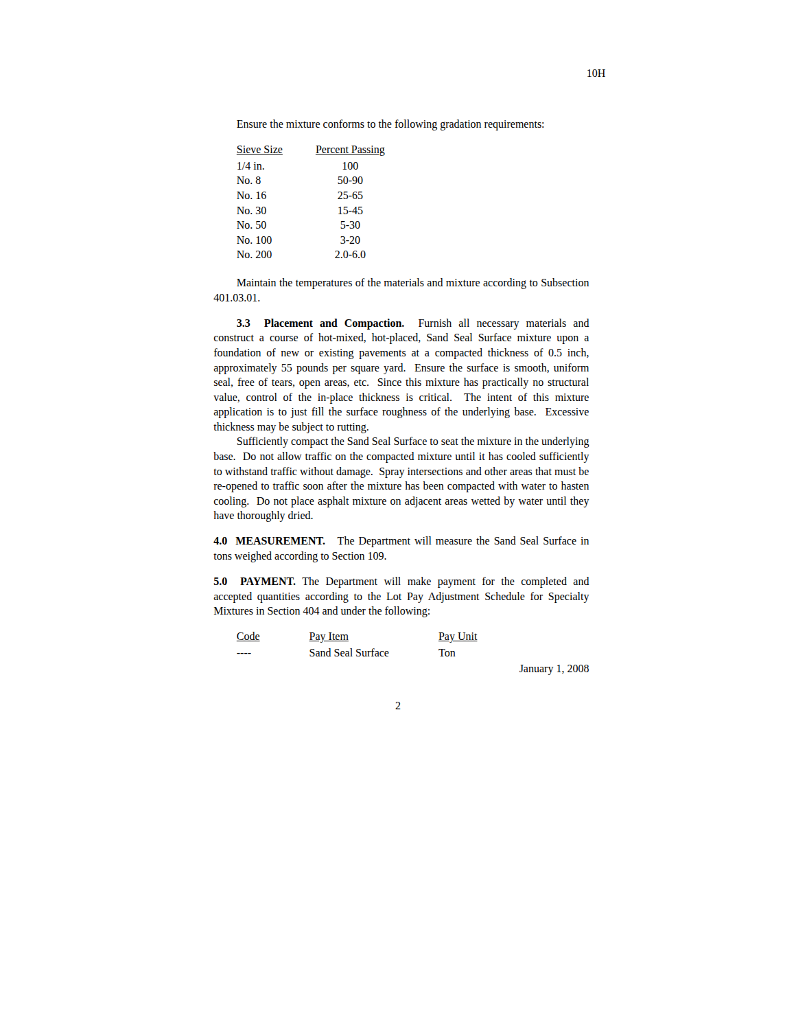10H
Ensure the mixture conforms to the following gradation requirements:
| Sieve Size | Percent Passing |
| --- | --- |
| 1/4 in. | 100 |
| No. 8 | 50-90 |
| No. 16 | 25-65 |
| No. 30 | 15-45 |
| No. 50 | 5-30 |
| No. 100 | 3-20 |
| No. 200 | 2.0-6.0 |
Maintain the temperatures of the materials and mixture according to Subsection 401.03.01.
3.3 Placement and Compaction. Furnish all necessary materials and construct a course of hot-mixed, hot-placed, Sand Seal Surface mixture upon a foundation of new or existing pavements at a compacted thickness of 0.5 inch, approximately 55 pounds per square yard. Ensure the surface is smooth, uniform seal, free of tears, open areas, etc. Since this mixture has practically no structural value, control of the in-place thickness is critical. The intent of this mixture application is to just fill the surface roughness of the underlying base. Excessive thickness may be subject to rutting.
Sufficiently compact the Sand Seal Surface to seat the mixture in the underlying base. Do not allow traffic on the compacted mixture until it has cooled sufficiently to withstand traffic without damage. Spray intersections and other areas that must be re-opened to traffic soon after the mixture has been compacted with water to hasten cooling. Do not place asphalt mixture on adjacent areas wetted by water until they have thoroughly dried.
4.0 MEASUREMENT. The Department will measure the Sand Seal Surface in tons weighed according to Section 109.
5.0 PAYMENT. The Department will make payment for the completed and accepted quantities according to the Lot Pay Adjustment Schedule for Specialty Mixtures in Section 404 and under the following:
| Code | Pay Item | Pay Unit |
| --- | --- | --- |
| ---- | Sand Seal Surface | Ton |
January 1, 2008
2